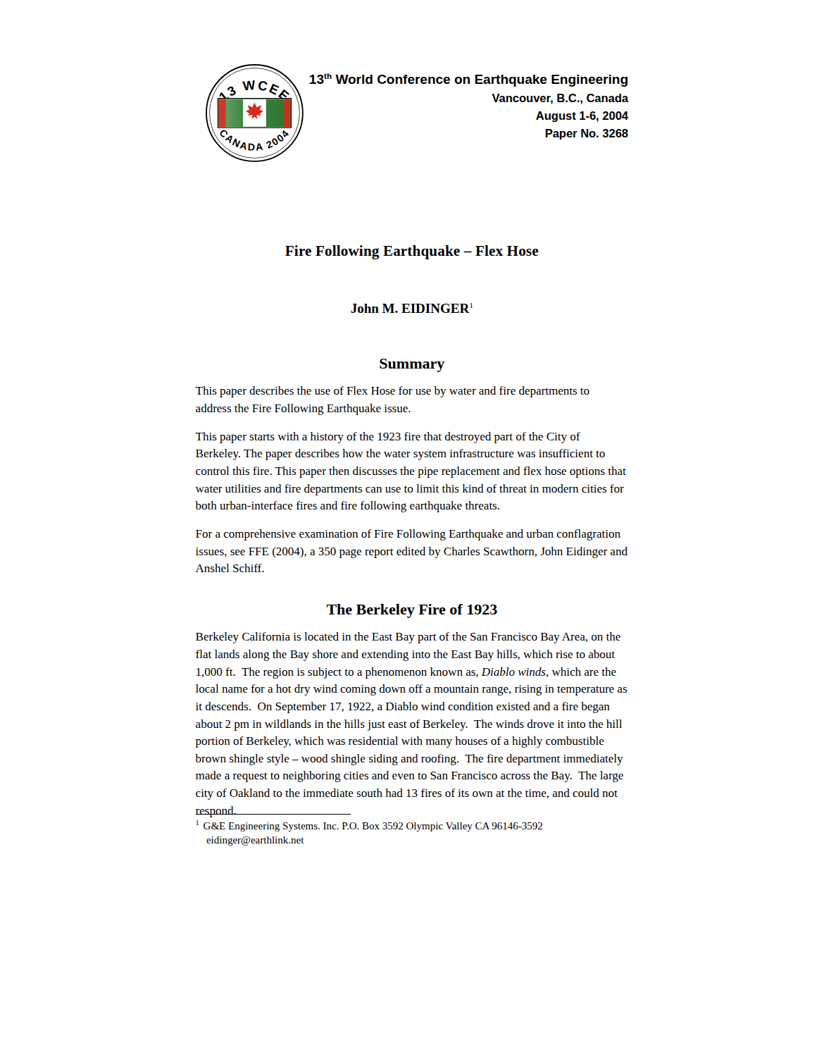13 WCEE CANADA 2004
13th World Conference on Earthquake Engineering
Vancouver, B.C., Canada
August 1-6, 2004
Paper No. 3268
Fire Following Earthquake – Flex Hose
John M. EIDINGER1
Summary
This paper describes the use of Flex Hose for use by water and fire departments to address the Fire Following Earthquake issue.
This paper starts with a history of the 1923 fire that destroyed part of the City of Berkeley. The paper describes how the water system infrastructure was insufficient to control this fire. This paper then discusses the pipe replacement and flex hose options that water utilities and fire departments can use to limit this kind of threat in modern cities for both urban-interface fires and fire following earthquake threats.
For a comprehensive examination of Fire Following Earthquake and urban conflagration issues, see FFE (2004), a 350 page report edited by Charles Scawthorn, John Eidinger and Anshel Schiff.
The Berkeley Fire of 1923
Berkeley California is located in the East Bay part of the San Francisco Bay Area, on the flat lands along the Bay shore and extending into the East Bay hills, which rise to about 1,000 ft. The region is subject to a phenomenon known as, Diablo winds, which are the local name for a hot dry wind coming down off a mountain range, rising in temperature as it descends. On September 17, 1922, a Diablo wind condition existed and a fire began about 2 pm in wildlands in the hills just east of Berkeley. The winds drove it into the hill portion of Berkeley, which was residential with many houses of a highly combustible brown shingle style – wood shingle siding and roofing. The fire department immediately made a request to neighboring cities and even to San Francisco across the Bay. The large city of Oakland to the immediate south had 13 fires of its own at the time, and could not respond.
1 G&E Engineering Systems. Inc. P.O. Box 3592 Olympic Valley CA 96146-3592 eidinger@earthlink.net